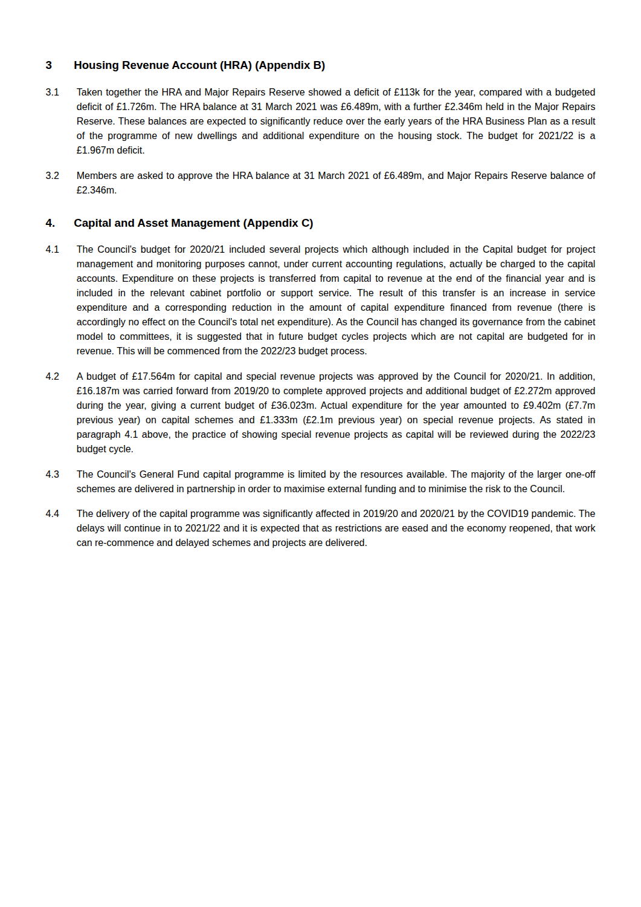3 Housing Revenue Account (HRA) (Appendix B)
3.1 Taken together the HRA and Major Repairs Reserve showed a deficit of £113k for the year, compared with a budgeted deficit of £1.726m. The HRA balance at 31 March 2021 was £6.489m, with a further £2.346m held in the Major Repairs Reserve. These balances are expected to significantly reduce over the early years of the HRA Business Plan as a result of the programme of new dwellings and additional expenditure on the housing stock. The budget for 2021/22 is a £1.967m deficit.
3.2 Members are asked to approve the HRA balance at 31 March 2021 of £6.489m, and Major Repairs Reserve balance of £2.346m.
4. Capital and Asset Management (Appendix C)
4.1 The Council's budget for 2020/21 included several projects which although included in the Capital budget for project management and monitoring purposes cannot, under current accounting regulations, actually be charged to the capital accounts. Expenditure on these projects is transferred from capital to revenue at the end of the financial year and is included in the relevant cabinet portfolio or support service. The result of this transfer is an increase in service expenditure and a corresponding reduction in the amount of capital expenditure financed from revenue (there is accordingly no effect on the Council's total net expenditure). As the Council has changed its governance from the cabinet model to committees, it is suggested that in future budget cycles projects which are not capital are budgeted for in revenue. This will be commenced from the 2022/23 budget process.
4.2 A budget of £17.564m for capital and special revenue projects was approved by the Council for 2020/21. In addition, £16.187m was carried forward from 2019/20 to complete approved projects and additional budget of £2.272m approved during the year, giving a current budget of £36.023m. Actual expenditure for the year amounted to £9.402m (£7.7m previous year) on capital schemes and £1.333m (£2.1m previous year) on special revenue projects. As stated in paragraph 4.1 above, the practice of showing special revenue projects as capital will be reviewed during the 2022/23 budget cycle.
4.3 The Council's General Fund capital programme is limited by the resources available. The majority of the larger one-off schemes are delivered in partnership in order to maximise external funding and to minimise the risk to the Council.
4.4 The delivery of the capital programme was significantly affected in 2019/20 and 2020/21 by the COVID19 pandemic. The delays will continue in to 2021/22 and it is expected that as restrictions are eased and the economy reopened, that work can re-commence and delayed schemes and projects are delivered.